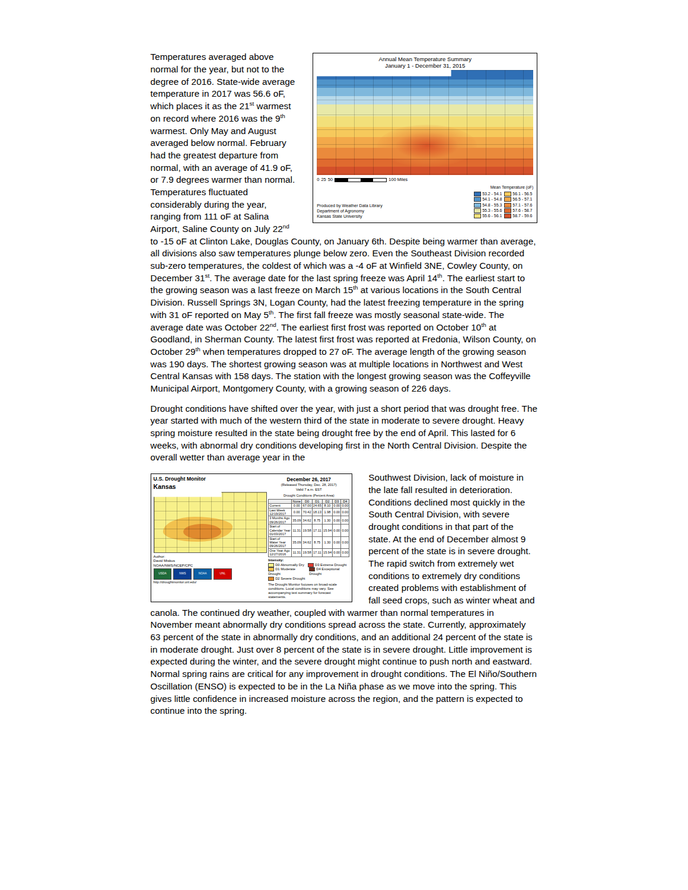Annual Mean Temperature Summary
January 1 - December 31, 2015
02550 100 Miles
Produced by Weather Data Library
Department of Agronomy
Kansas State University
Mean Temperature (oF)
| 53.2 - 54.1 | 56.1 - 56.5 |
| 54.1 - 54.8 | 56.5 - 57.1 |
| 54.8 - 55.3 | 57.1 - 57.6 |
| 55.3 - 55.6 | 57.6 - 58.7 |
| 55.6 - 56.1 | 58.7 - 59.6 |
Temperatures averaged above normal for the year, but not to the degree of 2016. State-wide average temperature in 2017 was 56.6 oF, which places it as the 21st warmest on record where 2016 was the 9th warmest. Only May and August averaged below normal. February had the greatest departure from normal, with an average of 41.9 oF, or 7.9 degrees warmer than normal. Temperatures fluctuated considerably during the year, ranging from 111 oF at Salina Airport, Saline County on July 22nd to -15 oF at Clinton Lake, Douglas County, on January 6th. Despite being warmer than average, all divisions also saw temperatures plunge below zero. Even the Southeast Division recorded sub-zero temperatures, the coldest of which was a -4 oF at Winfield 3NE, Cowley County, on December 31st. The average date for the last spring freeze was April 14th. The earliest start to the growing season was a last freeze on March 15th at various locations in the South Central Division. Russell Springs 3N, Logan County, had the latest freezing temperature in the spring with 31 oF reported on May 5th. The first fall freeze was mostly seasonal state-wide. The average date was October 22nd. The earliest first frost was reported on October 10th at Goodland, in Sherman County. The latest first frost was reported at Fredonia, Wilson County, on October 29th when temperatures dropped to 27 oF. The average length of the growing season was 190 days. The shortest growing season was at multiple locations in Northwest and West Central Kansas with 158 days. The station with the longest growing season was the Coffeyville Municipal Airport, Montgomery County, with a growing season of 226 days.
Drought conditions have shifted over the year, with just a short period that was drought free. The year started with much of the western third of the state in moderate to severe drought. Heavy spring moisture resulted in the state being drought free by the end of April. This lasted for 6 weeks, with abnormal dry conditions developing first in the North Central Division. Despite the overall wetter than average year in the
U.S. Drought Monitor
Kansas
Author:
David Miskus
NOAA/NWS/NCEP/CPC
USDA
NWS
NOAA
UNL
http://droughtmonitor.unl.edu/
December 26, 2017
(Released Thursday, Dec. 28, 2017)
Valid 7 a.m. EST
Drought Conditions (Percent Area)
| | None | D0 | D1 | D2 | D3 | D4 |
| --- | --- | --- | --- | --- | --- | --- |
| Current | 0.00 | 67.00 | 24.65 | 8.10 | 0.00 | 0.00 |
| Last Week 12/19/2017 | 0.00 | 70.42 | 18.13 | 1.98 | 0.00 | 0.00 |
| 3 Months Ago 09/26/2017 | 35.09 | 34.62 | 8.75 | 1.30 | 0.00 | 0.00 |
| Start of Calendar Year 01/03/2017 | 11.31 | 19.58 | 17.11 | 15.94 | 0.00 | 0.00 |
| Start of Water Year 09/26/2017 | 35.09 | 34.62 | 8.75 | 1.30 | 0.00 | 0.00 |
| One Year Ago 12/27/2016 | 11.31 | 19.58 | 17.11 | 15.94 | 0.00 | 0.00 |
Intensity:
D0 Abnormally Dry
D3 Extreme Drought
D1 Moderate Drought
D4 Exceptional Drought
D2 Severe Drought
The Drought Monitor focuses on broad-scale conditions. Local conditions may vary. See accompanying text summary for forecast statements.
Southwest Division, lack of moisture in the late fall resulted in deterioration. Conditions declined most quickly in the South Central Division, with severe drought conditions in that part of the state. At the end of December almost 9 percent of the state is in severe drought. The rapid switch from extremely wet conditions to extremely dry conditions created problems with establishment of fall seed crops, such as winter wheat and canola. The continued dry weather, coupled with warmer than normal temperatures in November meant abnormally dry conditions spread across the state. Currently, approximately 63 percent of the state in abnormally dry conditions, and an additional 24 percent of the state is in moderate drought. Just over 8 percent of the state is in severe drought. Little improvement is expected during the winter, and the severe drought might continue to push north and eastward. Normal spring rains are critical for any improvement in drought conditions. The El Niño/Southern Oscillation (ENSO) is expected to be in the La Niña phase as we move into the spring. This gives little confidence in increased moisture across the region, and the pattern is expected to continue into the spring.